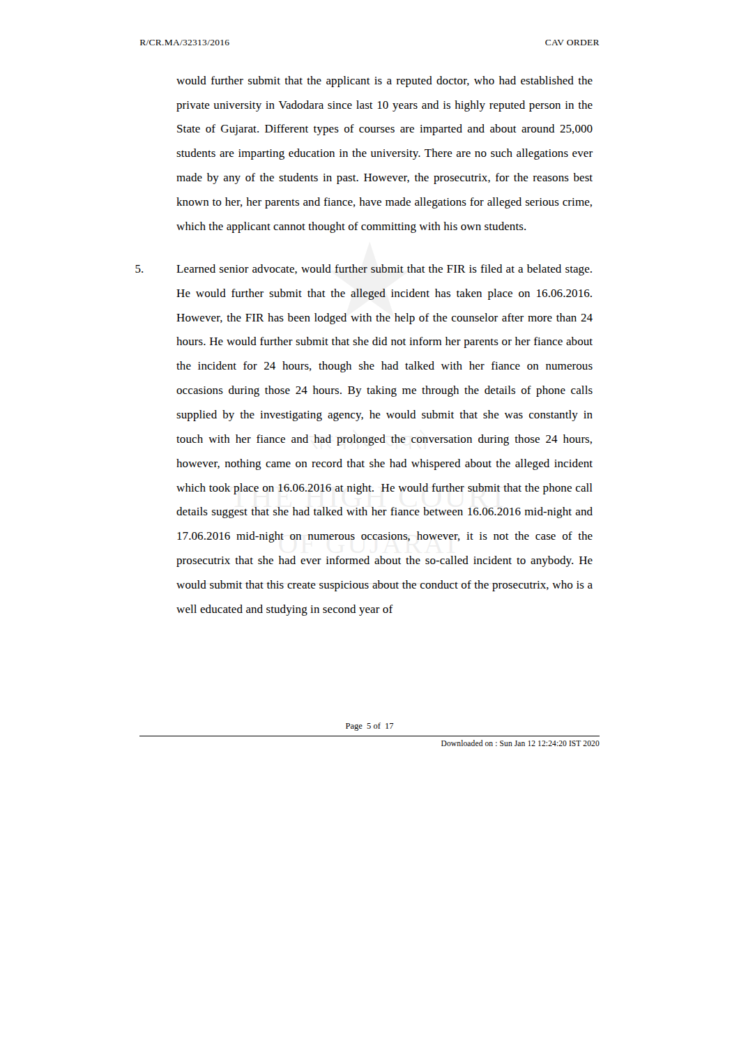★
सत्यमेव जयते
THE HIGH COURT
OF GUJARAT
R/CR.MA/32313/2016
CAV ORDER
would further submit that the applicant is a reputed doctor, who had established the private university in Vadodara since last 10 years and is highly reputed person in the State of Gujarat. Different types of courses are imparted and about around 25,000 students are imparting education in the university. There are no such allegations ever made by any of the students in past. However, the prosecutrix, for the reasons best known to her, her parents and fiance, have made allegations for alleged serious crime, which the applicant cannot thought of committing with his own students.
5.
Learned senior advocate, would further submit that the FIR is filed at a belated stage. He would further submit that the alleged incident has taken place on 16.06.2016. However, the FIR has been lodged with the help of the counselor after more than 24 hours. He would further submit that she did not inform her parents or her fiance about the incident for 24 hours, though she had talked with her fiance on numerous occasions during those 24 hours. By taking me through the details of phone calls supplied by the investigating agency, he would submit that she was constantly in touch with her fiance and had prolonged the conversation during those 24 hours, however, nothing came on record that she had whispered about the alleged incident which took place on 16.06.2016 at night. He would further submit that the phone call details suggest that she had talked with her fiance between 16.06.2016 mid-night and 17.06.2016 mid-night on numerous occasions, however, it is not the case of the prosecutrix that she had ever informed about the so-called incident to anybody. He would submit that this create suspicious about the conduct of the prosecutrix, who is a well educated and studying in second year of
Page 5 of 17
Downloaded on : Sun Jan 12 12:24:20 IST 2020